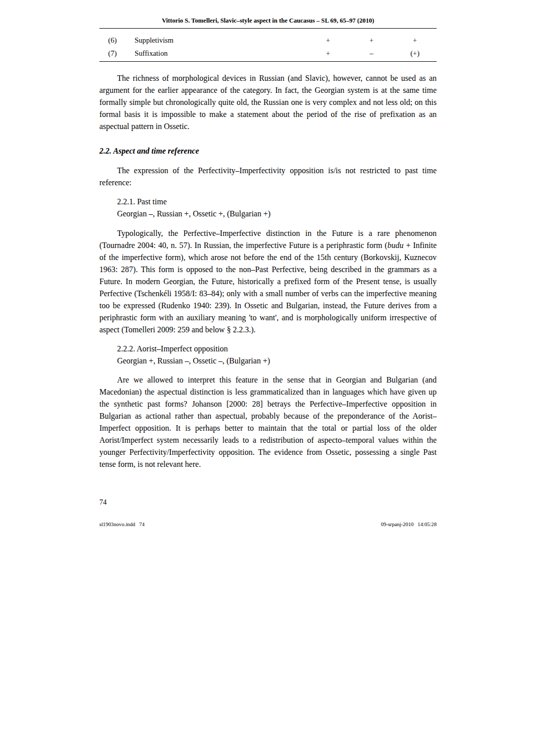Vittorio S. Tomelleri, Slavic–style aspect in the Caucasus – SL 69, 65–97 (2010)
| (6) | Suppletivism | + | + | + |
| (7) | Suffixation | + | – | (+) |
The richness of morphological devices in Russian (and Slavic), however, cannot be used as an argument for the earlier appearance of the category. In fact, the Georgian system is at the same time formally simple but chronologically quite old, the Russian one is very complex and not less old; on this formal basis it is impossible to make a statement about the period of the rise of prefixation as an aspectual pattern in Ossetic.
2.2. Aspect and time reference
The expression of the Perfectivity–Imperfectivity opposition is/is not restricted to past time reference:
2.2.1. Past time Georgian –, Russian +, Ossetic +, (Bulgarian +)
Typologically, the Perfective–Imperfective distinction in the Future is a rare phenomenon (Tournadre 2004: 40, n. 57). In Russian, the imperfective Future is a periphrastic form (budu + Infinite of the imperfective form), which arose not before the end of the 15th century (Borkovskij, Kuznecov 1963: 287). This form is opposed to the non–Past Perfective, being described in the grammars as a Future. In modern Georgian, the Future, historically a prefixed form of the Present tense, is usually Perfective (Tschenkéli 1958/I: 83–84); only with a small number of verbs can the imperfective meaning too be expressed (Rudenko 1940: 239). In Ossetic and Bulgarian, instead, the Future derives from a periphrastic form with an auxiliary meaning 'to want', and is morphologically uniform irrespective of aspect (Tomelleri 2009: 259 and below § 2.2.3.).
2.2.2. Aorist–Imperfect opposition Georgian +, Russian –, Ossetic –, (Bulgarian +)
Are we allowed to interpret this feature in the sense that in Georgian and Bulgarian (and Macedonian) the aspectual distinction is less grammaticalized than in languages which have given up the synthetic past forms? Johanson [2000: 28] betrays the Perfective–Imperfective opposition in Bulgarian as actional rather than aspectual, probably because of the preponderance of the Aorist–Imperfect opposition. It is perhaps better to maintain that the total or partial loss of the older Aorist/Imperfect system necessarily leads to a redistribution of aspecto–temporal values within the younger Perfectivity/Imperfectivity opposition. The evidence from Ossetic, possessing a single Past tense form, is not relevant here.
74
sl1903novo.indd 74 09-srpanj-2010 14:05:28